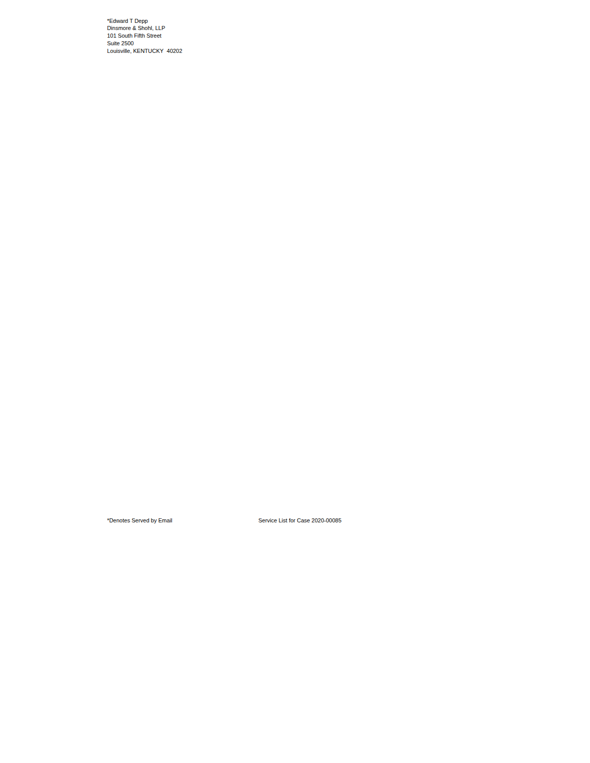*Edward T Depp Dinsmore & Shohl, LLP 101 South Fifth Street Suite 2500 Louisville, KENTUCKY 40202
*Denotes Served by Email Service List for Case 2020-00085